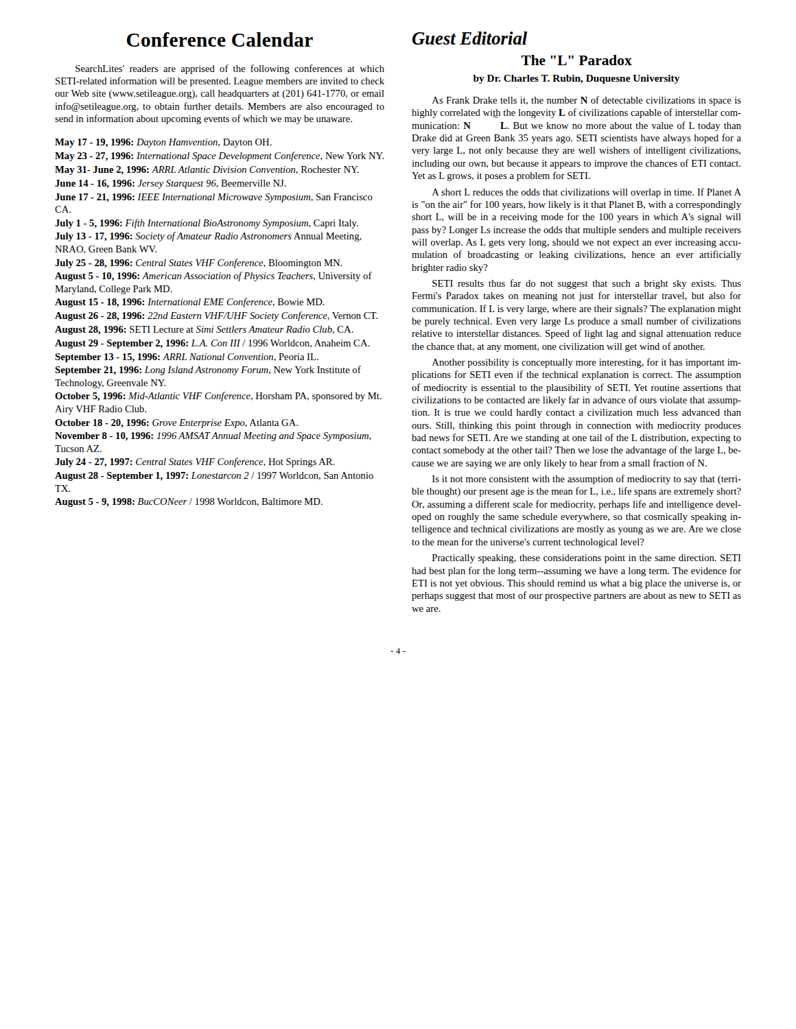Conference Calendar
SearchLites' readers are apprised of the following conferences at which SETI-related information will be presented. League members are invited to check our Web site (www.setileague.org), call headquarters at (201) 641-1770, or email info@setileague.org, to obtain further details. Members are also encouraged to send in information about upcoming events of which we may be unaware.
May 17 - 19, 1996: Dayton Hamvention, Dayton OH.
May 23 - 27, 1996: International Space Development Conference, New York NY.
May 31- June 2, 1996: ARRL Atlantic Division Convention, Rochester NY.
June 14 - 16, 1996: Jersey Starquest 96, Beemerville NJ.
June 17 - 21, 1996: IEEE International Microwave Symposium, San Francisco CA.
July 1 - 5, 1996: Fifth International BioAstronomy Symposium, Capri Italy.
July 13 - 17, 1996: Society of Amateur Radio Astronomers Annual Meeting, NRAO, Green Bank WV.
July 25 - 28, 1996: Central States VHF Conference, Bloomington MN.
August 5 - 10, 1996: American Association of Physics Teachers, University of Maryland, College Park MD.
August 15 - 18, 1996: International EME Conference, Bowie MD.
August 26 - 28, 1996: 22nd Eastern VHF/UHF Society Conference, Vernon CT.
August 28, 1996: SETI Lecture at Simi Settlers Amateur Radio Club, CA.
August 29 - September 2, 1996: L.A. Con III / 1996 Worldcon, Anaheim CA.
September 13 - 15, 1996: ARRL National Convention, Peoria IL.
September 21, 1996: Long Island Astronomy Forum, New York Institute of Technology, Greenvale NY.
October 5, 1996: Mid-Atlantic VHF Conference, Horsham PA, sponsored by Mt. Airy VHF Radio Club.
October 18 - 20, 1996: Grove Enterprise Expo, Atlanta GA.
November 8 - 10, 1996: 1996 AMSAT Annual Meeting and Space Symposium, Tucson AZ.
July 24 - 27, 1997: Central States VHF Conference, Hot Springs AR.
August 28 - September 1, 1997: Lonestarcon 2 / 1997 Worldcon, San Antonio TX.
August 5 - 9, 1998: BucCONeer / 1998 Worldcon, Baltimore MD.
Guest Editorial
The "L" Paradox
by Dr. Charles T. Rubin, Duquesne University
As Frank Drake tells it, the number N of detectable civilizations in space is highly correlated with the longevity L of civilizations capable of interstellar communication: N L. But we know no more about the value of L today than Drake did at Green Bank 35 years ago. SETI scientists have always hoped for a very large L, not only because they are well wishers of intelligent civilizations, including our own, but because it appears to improve the chances of ETI contact. Yet as L grows, it poses a problem for SETI.
A short L reduces the odds that civilizations will overlap in time. If Planet A is "on the air" for 100 years, how likely is it that Planet B, with a correspondingly short L, will be in a receiving mode for the 100 years in which A's signal will pass by? Longer Ls increase the odds that multiple senders and multiple receivers will overlap. As L gets very long, should we not expect an ever increasing accumulation of broadcasting or leaking civilizations, hence an ever artificially brighter radio sky?
SETI results thus far do not suggest that such a bright sky exists. Thus Fermi's Paradox takes on meaning not just for interstellar travel, but also for communication. If L is very large, where are their signals? The explanation might be purely technical. Even very large Ls produce a small number of civilizations relative to interstellar distances. Speed of light lag and signal attenuation reduce the chance that, at any moment, one civilization will get wind of another.
Another possibility is conceptually more interesting, for it has important implications for SETI even if the technical explanation is correct. The assumption of mediocrity is essential to the plausibility of SETI. Yet routine assertions that civilizations to be contacted are likely far in advance of ours violate that assumption. It is true we could hardly contact a civilization much less advanced than ours. Still, thinking this point through in connection with mediocrity produces bad news for SETI. Are we standing at one tail of the L distribution, expecting to contact somebody at the other tail? Then we lose the advantage of the large L, because we are saying we are only likely to hear from a small fraction of N.
Is it not more consistent with the assumption of mediocrity to say that (terrible thought) our present age is the mean for L, i.e., life spans are extremely short? Or, assuming a different scale for mediocrity, perhaps life and intelligence developed on roughly the same schedule everywhere, so that cosmically speaking intelligence and technical civilizations are mostly as young as we are. Are we close to the mean for the universe's current technological level?
Practically speaking, these considerations point in the same direction. SETI had best plan for the long term--assuming we have a long term. The evidence for ETI is not yet obvious. This should remind us what a big place the universe is, or perhaps suggest that most of our prospective partners are about as new to SETI as we are.
- 4 -